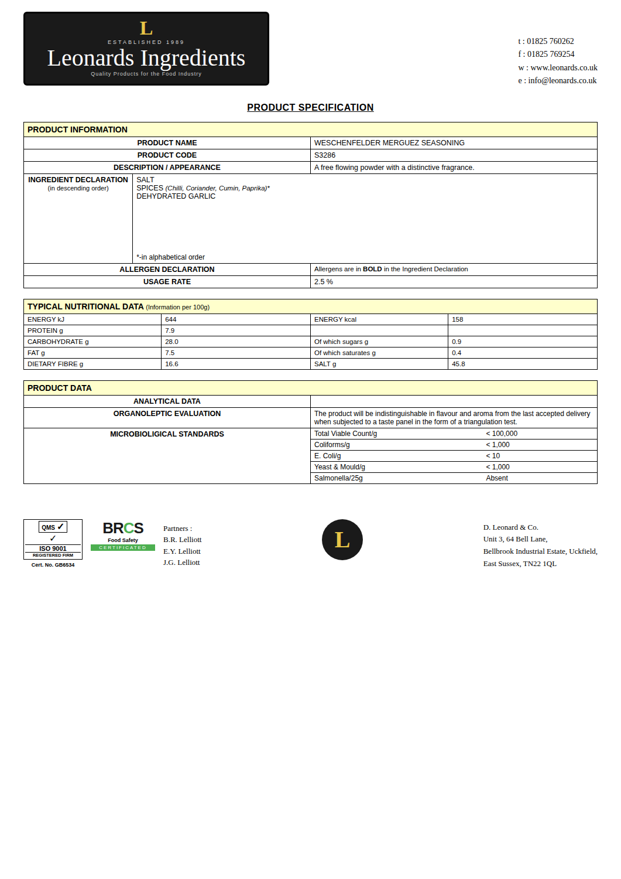L
ESTABLISHED 1989
Leonards Ingredients
Quality Products for the Food Industry
t : 01825 760262
f : 01825 769254
w : www.leonards.co.uk
e : info@leonards.co.uk
PRODUCT SPECIFICATION
| PRODUCT INFORMATION |
| PRODUCT NAME | WESCHENFELDER MERGUEZ SEASONING |
| PRODUCT CODE | S3286 |
| DESCRIPTION / APPEARANCE | A free flowing powder with a distinctive fragrance. |
| INGREDIENT DECLARATION (in descending order) | SALT SPICES (Chilli, Coriander, Cumin, Paprika)* DEHYDRATED GARLIC *-in alphabetical order |
| ALLERGEN DECLARATION | Allergens are in BOLD in the Ingredient Declaration |
| USAGE RATE | 2.5 % |
| TYPICAL NUTRITIONAL DATA (Information per 100g) |
| ENERGY kJ | 644 | ENERGY kcal | 158 |
| PROTEIN g | 7.9 | | |
| CARBOHYDRATE g | 28.0 | Of which sugars g | 0.9 |
| FAT g | 7.5 | Of which saturates g | 0.4 |
| DIETARY FIBRE g | 16.6 | SALT g | 45.8 |
| PRODUCT DATA |
| ANALYTICAL DATA | |
| ORGANOLEPTIC EVALUATION | The product will be indistinguishable in flavour and aroma from the last accepted delivery when subjected to a taste panel in the form of a triangulation test. |
| MICROBIOLIGICAL STANDARDS | / Total Viable Count/g / < 100,000 / / Coliforms/g / < 1,000 / / E. Coli/g / < 10 / / Yeast & Mould/g / < 1,000 / / Salmonella/25g / Absent / |
QMS ✓
✓
ISO 9001
REGISTERED FIRM
Cert. No. GB6534
BRCS
Food Safety
CERTIFICATED
Partners :
B.R. Lelliott
E.Y. Lelliott
J.G. Lelliott
L
D. Leonard & Co.
Unit 3, 64 Bell Lane,
Bellbrook Industrial Estate, Uckfield,
East Sussex, TN22 1QL